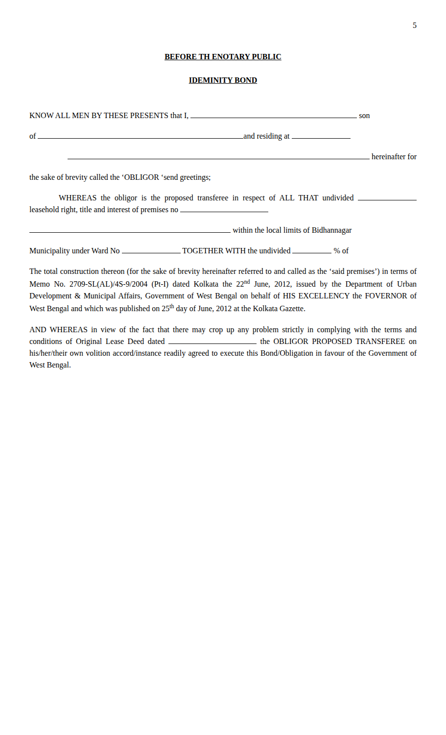5
BEFORE TH ENOTARY PUBLIC
IDEMINITY BOND
KNOW ALL MEN BY THESE PRESENTS that I, son
of and residing at
hereinafter for
the sake of brevity called the ‘OBLIGOR ‘send greetings;
WHEREAS the obligor is the proposed transferee in respect of ALL THAT undivided leasehold right, title and interest of premises no
within the local limits of Bidhannagar
Municipality under Ward No TOGETHER WITH the undivided % of
The total construction thereon (for the sake of brevity hereinafter referred to and called as the ‘said premises’) in terms of Memo No. 2709-SL(AL)/4S-9/2004 (Pt-I) dated Kolkata the 22nd June, 2012, issued by the Department of Urban Development & Municipal Affairs, Government of West Bengal on behalf of HIS EXCELLENCY the FOVERNOR of West Bengal and which was published on 25th day of June, 2012 at the Kolkata Gazette.
AND WHEREAS in view of the fact that there may crop up any problem strictly in complying with the terms and conditions of Original Lease Deed dated the OBLIGOR PROPOSED TRANSFEREE on his/her/their own volition accord/instance readily agreed to execute this Bond/Obligation in favour of the Government of West Bengal.